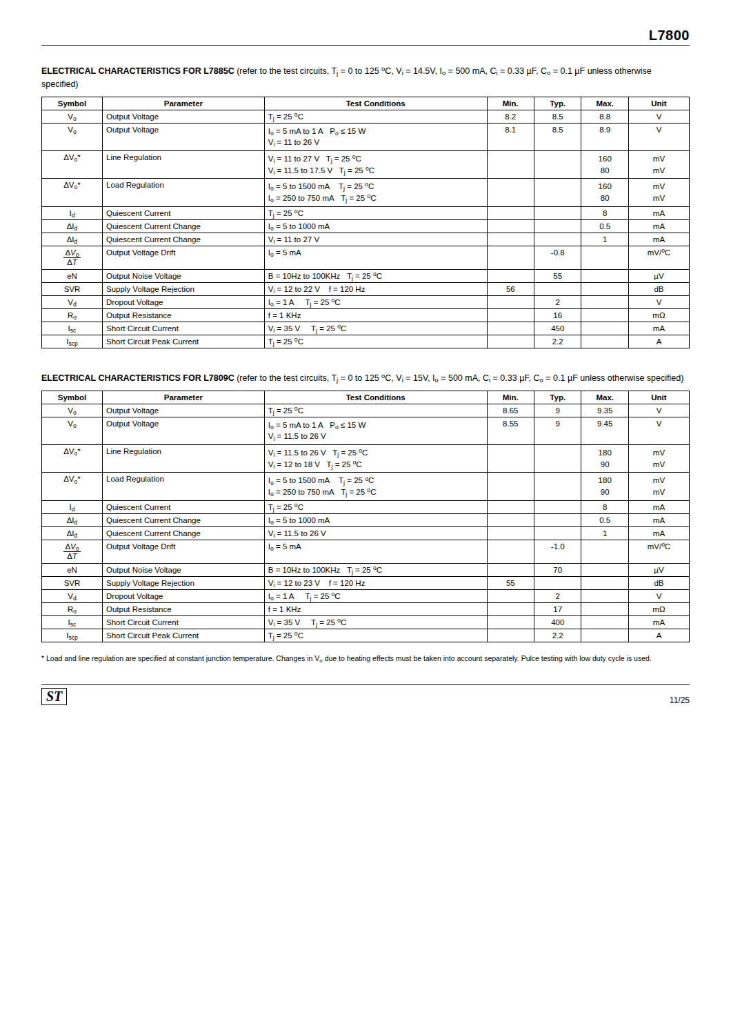L7800
ELECTRICAL CHARACTERISTICS FOR L7885C (refer to the test circuits, Tj = 0 to 125 oC, Vi = 14.5V, Io = 500 mA, Ci = 0.33 µF, Co = 0.1 µF unless otherwise specified)
| Symbol | Parameter | Test Conditions | Min. | Typ. | Max. | Unit |
| --- | --- | --- | --- | --- | --- | --- |
| V o | Output Voltage | T j = 25 o C | 8.2 | 8.5 | 8.8 | V |
| V o | Output Voltage | I o = 5 mA to 1 A P o ≤ 15 W V i = 11 to 26 V | 8.1 | 8.5 | 8.9 | V |
| ΔV o * | Line Regulation | V i = 11 to 27 V T j = 25 o C V i = 11.5 to 17.5 V T j = 25 o C | | | 160 80 | mV mV |
| ΔV o * | Load Regulation | I o = 5 to 1500 mA T j = 25 o C I o = 250 to 750 mA T j = 25 o C | | | 160 80 | mV mV |
| I d | Quiescent Current | T j = 25 o C | | | 8 | mA |
| ΔI d | Quiescent Current Change | I o = 5 to 1000 mA | | | 0.5 | mA |
| ΔI d | Quiescent Current Change | V i = 11 to 27 V | | | 1 | mA |
| Δ V o Δ T | Output Voltage Drift | I o = 5 mA | | -0.8 | | mV/ o C |
| eN | Output Noise Voltage | B = 10Hz to 100KHz T j = 25 o C | | 55 | | µV |
| SVR | Supply Voltage Rejection | V i = 12 to 22 V f = 120 Hz | 56 | | | dB |
| V d | Dropout Voltage | I o = 1 A T j = 25 o C | | 2 | | V |
| R o | Output Resistance | f = 1 KHz | | 16 | | mΩ |
| I sc | Short Circuit Current | V i = 35 V T j = 25 o C | | 450 | | mA |
| I scp | Short Circuit Peak Current | T j = 25 o C | | 2.2 | | A |
ELECTRICAL CHARACTERISTICS FOR L7809C (refer to the test circuits, Tj = 0 to 125 oC, Vi = 15V, Io = 500 mA, Ci = 0.33 µF, Co = 0.1 µF unless otherwise specified)
| Symbol | Parameter | Test Conditions | Min. | Typ. | Max. | Unit |
| --- | --- | --- | --- | --- | --- | --- |
| V o | Output Voltage | T j = 25 o C | 8.65 | 9 | 9.35 | V |
| V o | Output Voltage | I o = 5 mA to 1 A P o ≤ 15 W V i = 11.5 to 26 V | 8.55 | 9 | 9.45 | V |
| ΔV o * | Line Regulation | V i = 11.5 to 26 V T j = 25 o C V i = 12 to 18 V T j = 25 o C | | | 180 90 | mV mV |
| ΔV o * | Load Regulation | I o = 5 to 1500 mA T j = 25 o C I o = 250 to 750 mA T j = 25 o C | | | 180 90 | mV mV |
| I d | Quiescent Current | T j = 25 o C | | | 8 | mA |
| ΔI d | Quiescent Current Change | I o = 5 to 1000 mA | | | 0.5 | mA |
| ΔI d | Quiescent Current Change | V i = 11.5 to 26 V | | | 1 | mA |
| Δ V o Δ T | Output Voltage Drift | I o = 5 mA | | -1.0 | | mV/ o C |
| eN | Output Noise Voltage | B = 10Hz to 100KHz T j = 25 o C | | 70 | | µV |
| SVR | Supply Voltage Rejection | V i = 12 to 23 V f = 120 Hz | 55 | | | dB |
| V d | Dropout Voltage | I o = 1 A T j = 25 o C | | 2 | | V |
| R o | Output Resistance | f = 1 KHz | | 17 | | mΩ |
| I sc | Short Circuit Current | V i = 35 V T j = 25 o C | | 400 | | mA |
| I scp | Short Circuit Peak Current | T j = 25 o C | | 2.2 | | A |
* Load and line regulation are specified at constant junction temperature. Changes in Vo due to heating effects must be taken into account separately. Pulce testing with low duty cycle is used.
ST 11/25